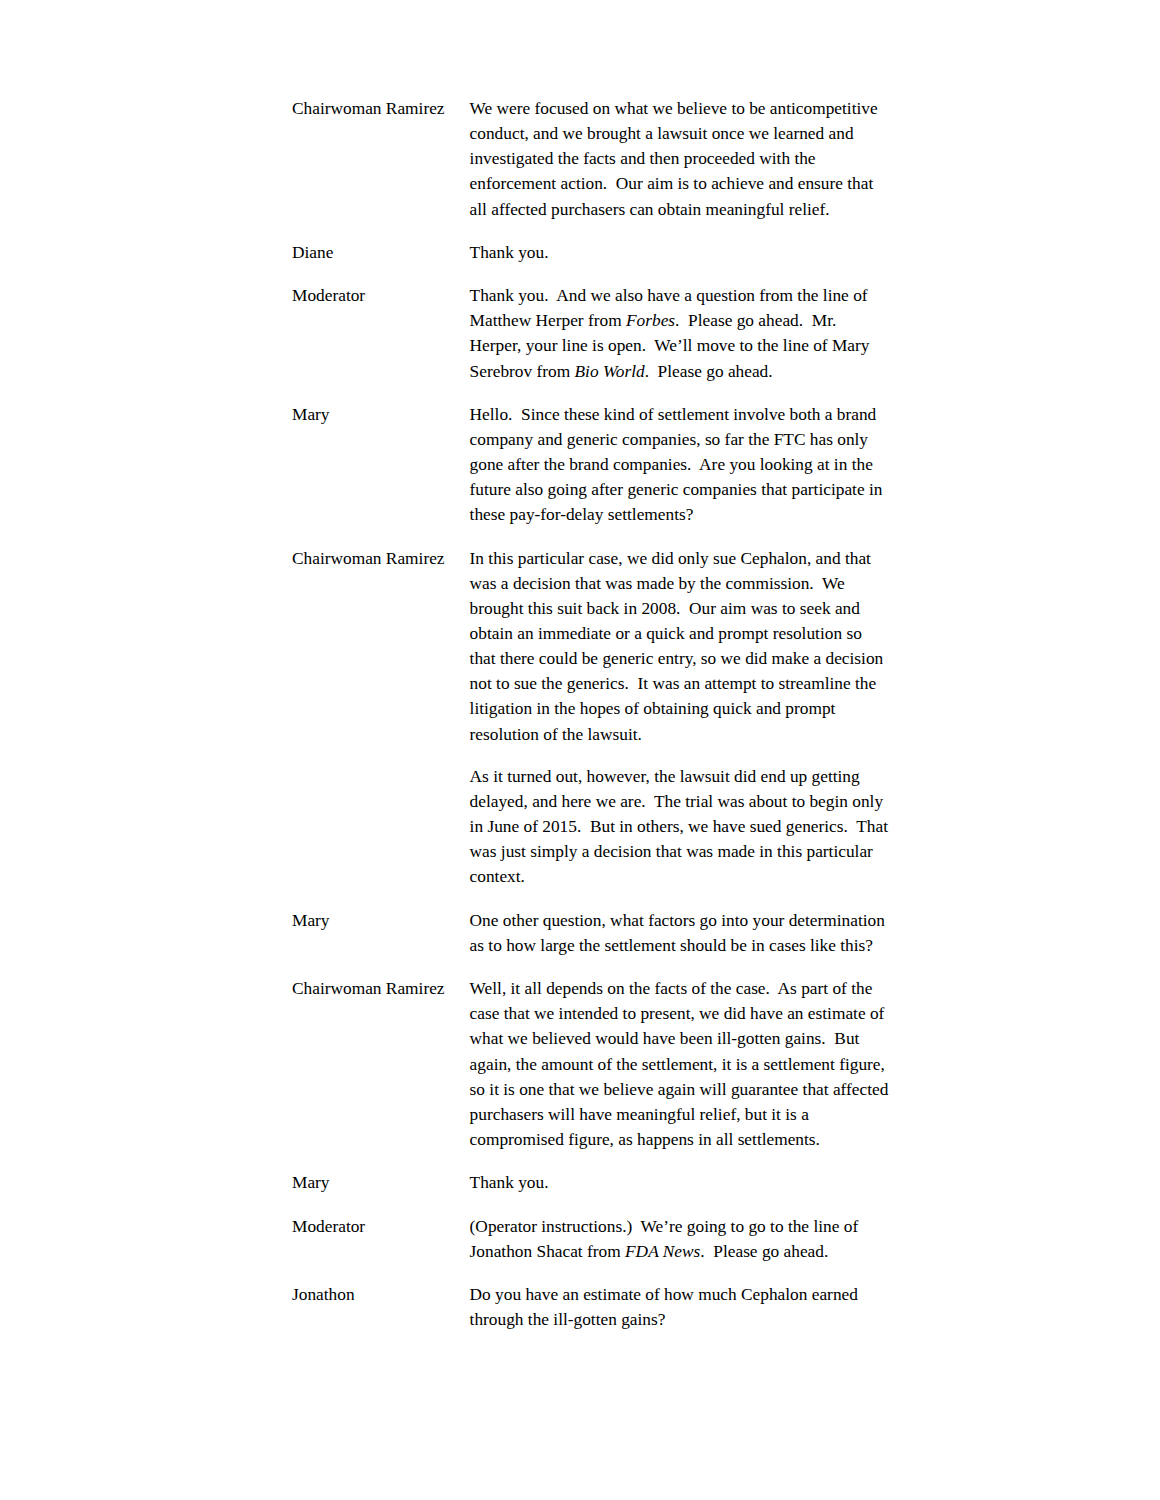| Chairwoman Ramirez | We were focused on what we believe to be anticompetitive conduct, and we brought a lawsuit once we learned and investigated the facts and then proceeded with the enforcement action. Our aim is to achieve and ensure that all affected purchasers can obtain meaningful relief. |
| Diane | Thank you. |
| Moderator | Thank you. And we also have a question from the line of Matthew Herper from Forbes . Please go ahead. Mr. Herper, your line is open. We’ll move to the line of Mary Serebrov from Bio World . Please go ahead. |
| Mary | Hello. Since these kind of settlement involve both a brand company and generic companies, so far the FTC has only gone after the brand companies. Are you looking at in the future also going after generic companies that participate in these pay-for-delay settlements? |
| Chairwoman Ramirez | In this particular case, we did only sue Cephalon, and that was a decision that was made by the commission. We brought this suit back in 2008. Our aim was to seek and obtain an immediate or a quick and prompt resolution so that there could be generic entry, so we did make a decision not to sue the generics. It was an attempt to streamline the litigation in the hopes of obtaining quick and prompt resolution of the lawsuit. As it turned out, however, the lawsuit did end up getting delayed, and here we are. The trial was about to begin only in June of 2015. But in others, we have sued generics. That was just simply a decision that was made in this particular context. |
| Mary | One other question, what factors go into your determination as to how large the settlement should be in cases like this? |
| Chairwoman Ramirez | Well, it all depends on the facts of the case. As part of the case that we intended to present, we did have an estimate of what we believed would have been ill-gotten gains. But again, the amount of the settlement, it is a settlement figure, so it is one that we believe again will guarantee that affected purchasers will have meaningful relief, but it is a compromised figure, as happens in all settlements. |
| Mary | Thank you. |
| Moderator | (Operator instructions.) We’re going to go to the line of Jonathon Shacat from FDA News . Please go ahead. |
| Jonathon | Do you have an estimate of how much Cephalon earned through the ill-gotten gains? |